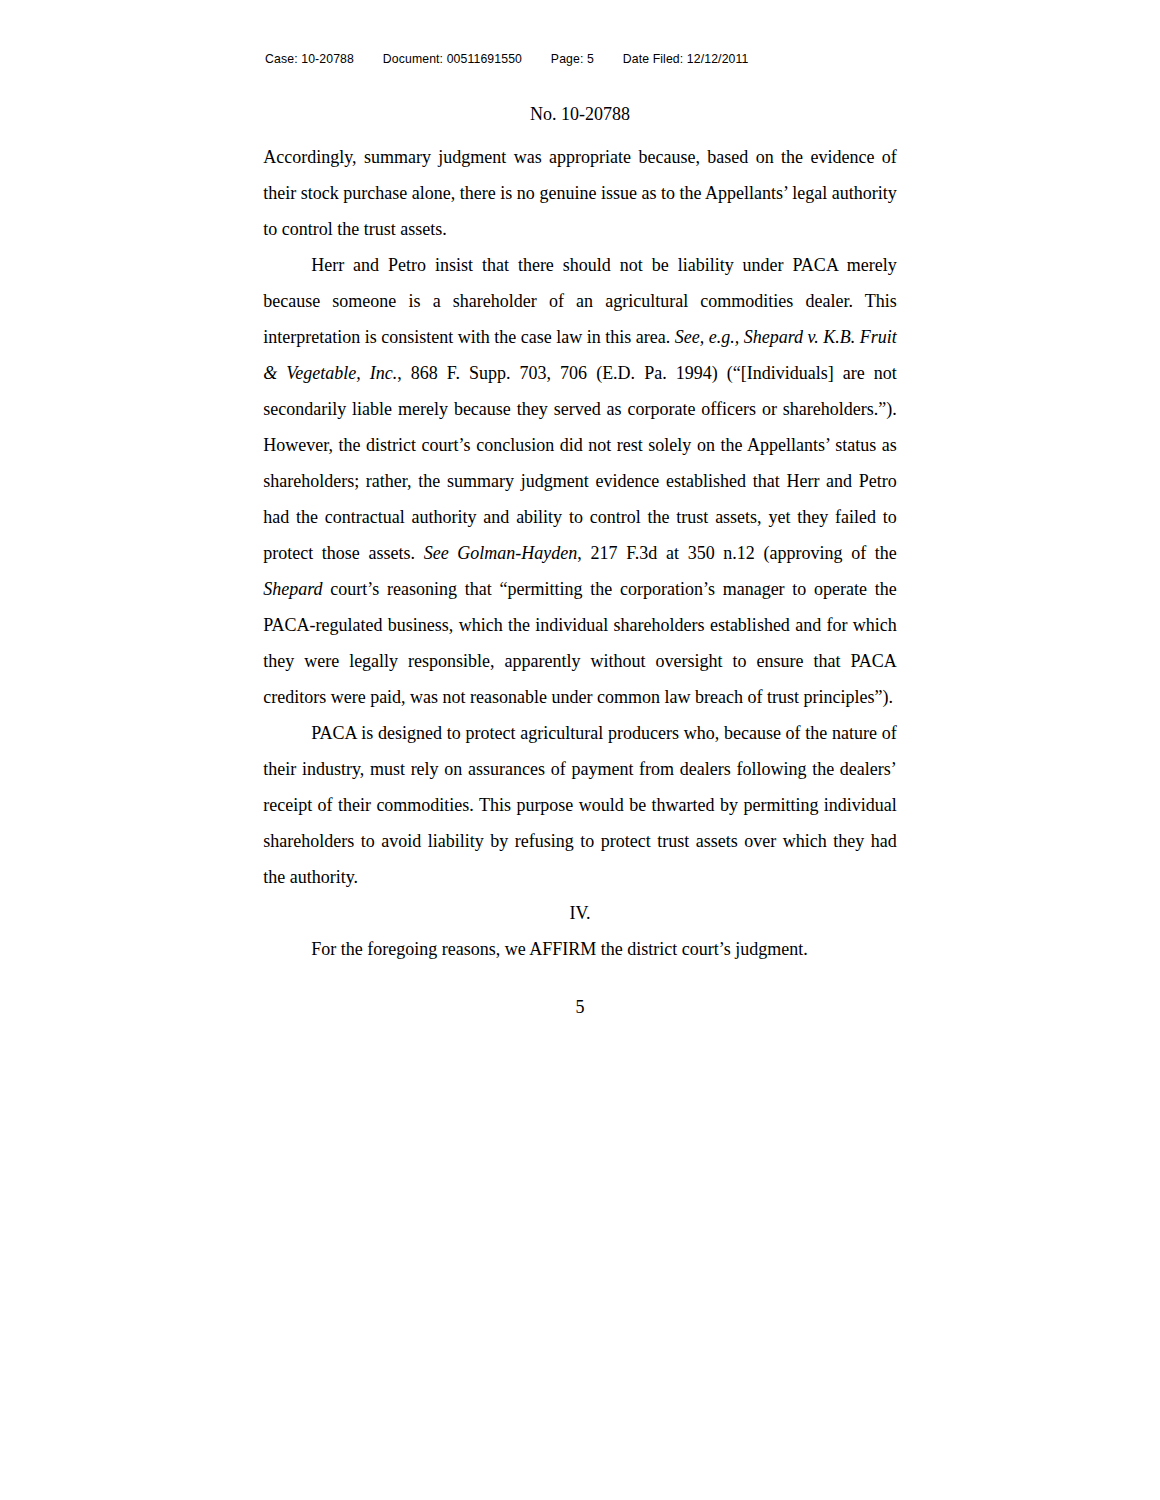Case: 10-20788 Document: 00511691550 Page: 5 Date Filed: 12/12/2011
No. 10-20788
Accordingly, summary judgment was appropriate because, based on the evidence of their stock purchase alone, there is no genuine issue as to the Appellants’ legal authority to control the trust assets.
Herr and Petro insist that there should not be liability under PACA merely because someone is a shareholder of an agricultural commodities dealer. This interpretation is consistent with the case law in this area. See, e.g., Shepard v. K.B. Fruit & Vegetable, Inc., 868 F. Supp. 703, 706 (E.D. Pa. 1994) (“[Individuals] are not secondarily liable merely because they served as corporate officers or shareholders.”). However, the district court’s conclusion did not rest solely on the Appellants’ status as shareholders; rather, the summary judgment evidence established that Herr and Petro had the contractual authority and ability to control the trust assets, yet they failed to protect those assets. See Golman-Hayden, 217 F.3d at 350 n.12 (approving of the Shepard court’s reasoning that “permitting the corporation’s manager to operate the PACA-regulated business, which the individual shareholders established and for which they were legally responsible, apparently without oversight to ensure that PACA creditors were paid, was not reasonable under common law breach of trust principles”).
PACA is designed to protect agricultural producers who, because of the nature of their industry, must rely on assurances of payment from dealers following the dealers’ receipt of their commodities. This purpose would be thwarted by permitting individual shareholders to avoid liability by refusing to protect trust assets over which they had the authority.
IV.
For the foregoing reasons, we AFFIRM the district court’s judgment.
5